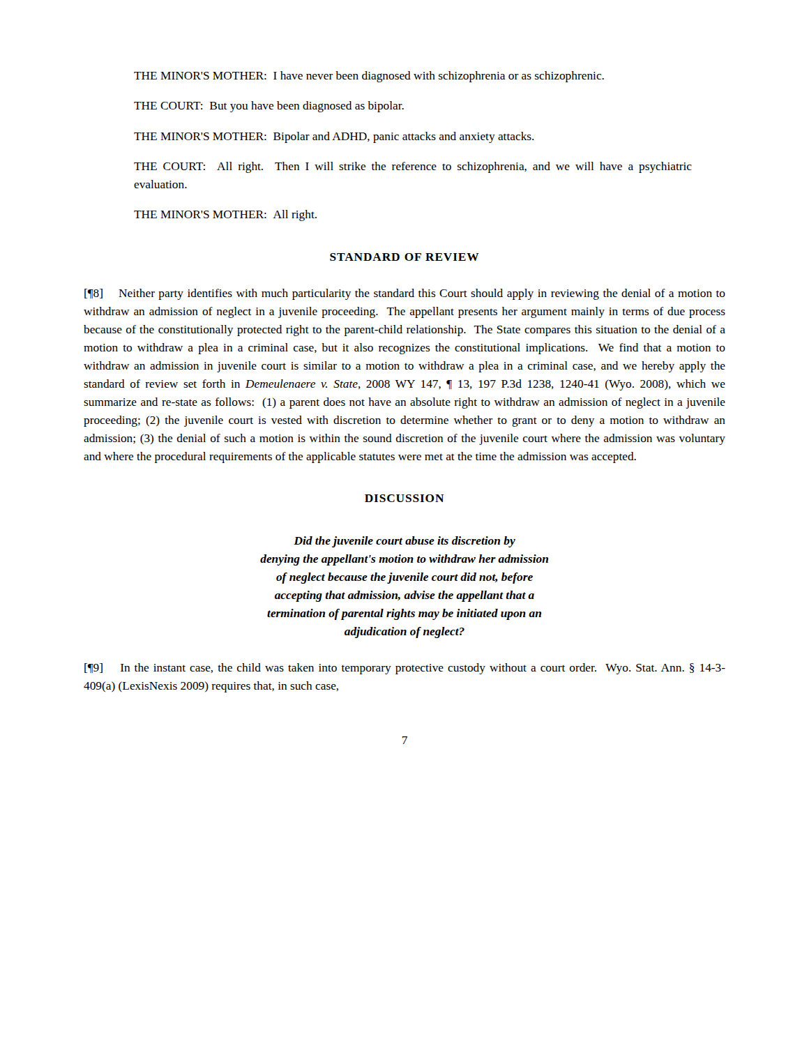The Minor's Mother: I have never been diagnosed with schizophrenia or as schizophrenic.
The Court: But you have been diagnosed as bipolar.
The Minor's Mother: Bipolar and ADHD, panic attacks and anxiety attacks.
The Court: All right. Then I will strike the reference to schizophrenia, and we will have a psychiatric evaluation.
The Minor's Mother: All right.
STANDARD OF REVIEW
[¶8] Neither party identifies with much particularity the standard this Court should apply in reviewing the denial of a motion to withdraw an admission of neglect in a juvenile proceeding. The appellant presents her argument mainly in terms of due process because of the constitutionally protected right to the parent-child relationship. The State compares this situation to the denial of a motion to withdraw a plea in a criminal case, but it also recognizes the constitutional implications. We find that a motion to withdraw an admission in juvenile court is similar to a motion to withdraw a plea in a criminal case, and we hereby apply the standard of review set forth in Demeulenaere v. State, 2008 WY 147, ¶ 13, 197 P.3d 1238, 1240-41 (Wyo. 2008), which we summarize and re-state as follows: (1) a parent does not have an absolute right to withdraw an admission of neglect in a juvenile proceeding; (2) the juvenile court is vested with discretion to determine whether to grant or to deny a motion to withdraw an admission; (3) the denial of such a motion is within the sound discretion of the juvenile court where the admission was voluntary and where the procedural requirements of the applicable statutes were met at the time the admission was accepted.
DISCUSSION
Did the juvenile court abuse its discretion by
denying the appellant's motion to withdraw her admission
of neglect because the juvenile court did not, before
accepting that admission, advise the appellant that a
termination of parental rights may be initiated upon an
adjudication of neglect?
[¶9] In the instant case, the child was taken into temporary protective custody without a court order. Wyo. Stat. Ann. § 14-3-409(a) (LexisNexis 2009) requires that, in such case,
7